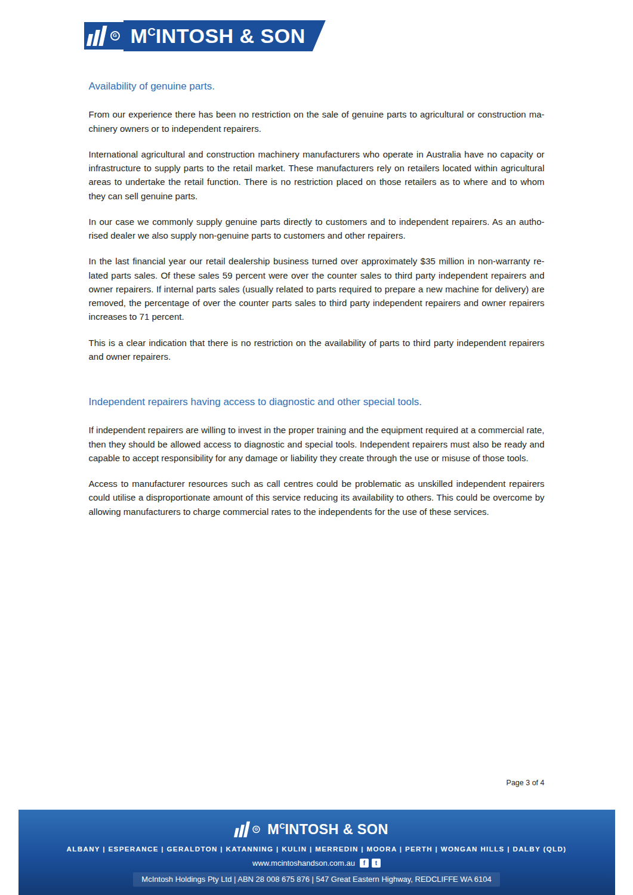G
MCINTOSH & SON
Availability of genuine parts.
From our experience there has been no restriction on the sale of genuine parts to agricultural or construction machinery owners or to independent repairers.
International agricultural and construction machinery manufacturers who operate in Australia have no capacity or infrastructure to supply parts to the retail market. These manufacturers rely on retailers located within agricultural areas to undertake the retail function. There is no restriction placed on those retailers as to where and to whom they can sell genuine parts.
In our case we commonly supply genuine parts directly to customers and to independent repairers. As an authorised dealer we also supply non-genuine parts to customers and other repairers.
In the last financial year our retail dealership business turned over approximately $35 million in non-warranty related parts sales. Of these sales 59 percent were over the counter sales to third party independent repairers and owner repairers. If internal parts sales (usually related to parts required to prepare a new machine for delivery) are removed, the percentage of over the counter parts sales to third party independent repairers and owner repairers increases to 71 percent.
This is a clear indication that there is no restriction on the availability of parts to third party independent repairers and owner repairers.
Independent repairers having access to diagnostic and other special tools.
If independent repairers are willing to invest in the proper training and the equipment required at a commercial rate, then they should be allowed access to diagnostic and special tools. Independent repairers must also be ready and capable to accept responsibility for any damage or liability they create through the use or misuse of those tools.
Access to manufacturer resources such as call centres could be problematic as unskilled independent repairers could utilise a disproportionate amount of this service reducing its availability to others. This could be overcome by allowing manufacturers to charge commercial rates to the independents for the use of these services.
Page 3 of 4
G
MCINTOSH & SON
ALBANY | ESPERANCE | GERALDTON | KATANNING | KULIN | MERREDIN | MOORA | PERTH | WONGAN HILLS | DALBY (QLD)
www.mcintoshandson.com.au ft
McIntosh Holdings Pty Ltd | ABN 28 008 675 876 | 547 Great Eastern Highway, REDCLIFFE WA 6104